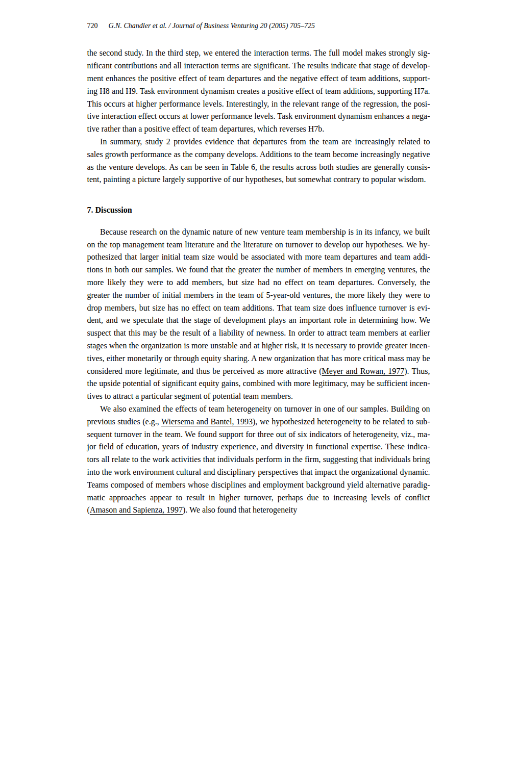720 G.N. Chandler et al. / Journal of Business Venturing 20 (2005) 705–725
the second study. In the third step, we entered the interaction terms. The full model makes strongly significant contributions and all interaction terms are significant. The results indicate that stage of development enhances the positive effect of team departures and the negative effect of team additions, supporting H8 and H9. Task environment dynamism creates a positive effect of team additions, supporting H7a. This occurs at higher performance levels. Interestingly, in the relevant range of the regression, the positive interaction effect occurs at lower performance levels. Task environment dynamism enhances a negative rather than a positive effect of team departures, which reverses H7b.
In summary, study 2 provides evidence that departures from the team are increasingly related to sales growth performance as the company develops. Additions to the team become increasingly negative as the venture develops. As can be seen in Table 6, the results across both studies are generally consistent, painting a picture largely supportive of our hypotheses, but somewhat contrary to popular wisdom.
7. Discussion
Because research on the dynamic nature of new venture team membership is in its infancy, we built on the top management team literature and the literature on turnover to develop our hypotheses. We hypothesized that larger initial team size would be associated with more team departures and team additions in both our samples. We found that the greater the number of members in emerging ventures, the more likely they were to add members, but size had no effect on team departures. Conversely, the greater the number of initial members in the team of 5-year-old ventures, the more likely they were to drop members, but size has no effect on team additions. That team size does influence turnover is evident, and we speculate that the stage of development plays an important role in determining how. We suspect that this may be the result of a liability of newness. In order to attract team members at earlier stages when the organization is more unstable and at higher risk, it is necessary to provide greater incentives, either monetarily or through equity sharing. A new organization that has more critical mass may be considered more legitimate, and thus be perceived as more attractive (Meyer and Rowan, 1977). Thus, the upside potential of significant equity gains, combined with more legitimacy, may be sufficient incentives to attract a particular segment of potential team members.
We also examined the effects of team heterogeneity on turnover in one of our samples. Building on previous studies (e.g., Wiersema and Bantel, 1993), we hypothesized heterogeneity to be related to subsequent turnover in the team. We found support for three out of six indicators of heterogeneity, viz., major field of education, years of industry experience, and diversity in functional expertise. These indicators all relate to the work activities that individuals perform in the firm, suggesting that individuals bring into the work environment cultural and disciplinary perspectives that impact the organizational dynamic. Teams composed of members whose disciplines and employment background yield alternative paradigmatic approaches appear to result in higher turnover, perhaps due to increasing levels of conflict (Amason and Sapienza, 1997). We also found that heterogeneity